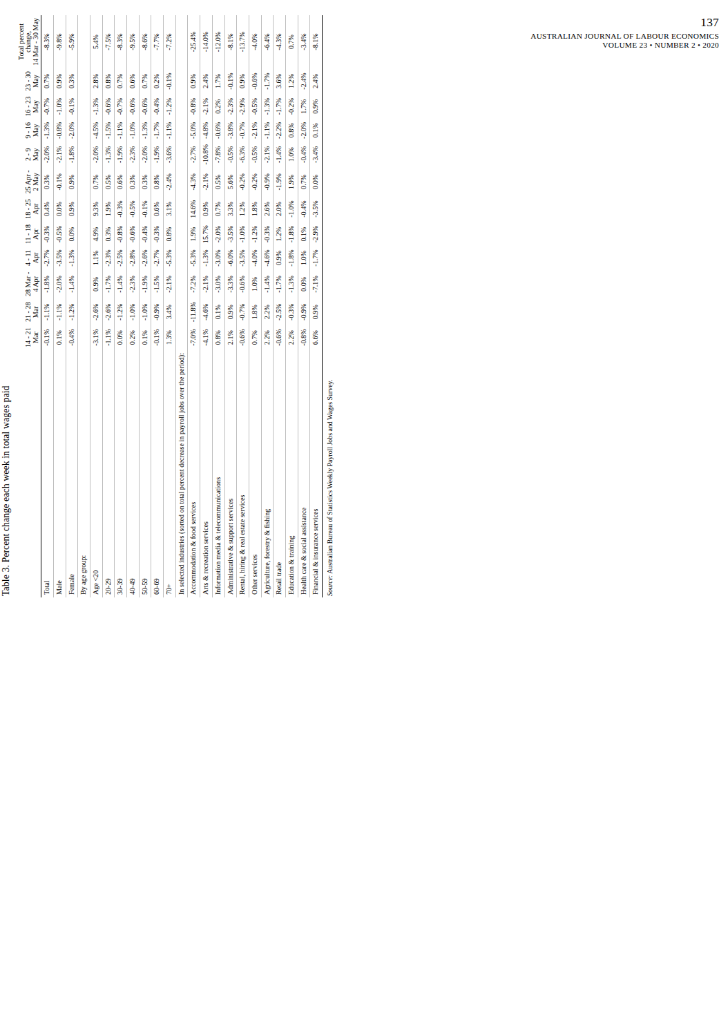137 AUSTRALIAN JOURNAL OF LABOUR ECONOMICS VOLUME 23 • NUMBER 2 • 2020
Table 3. Percent change each week in total wages paid
| | 14 - 21 Mar | 21 - 28 Mar | 28 Mar - 4 Apr | 4 - 11 Apr | 11 - 18 Apr | 18 - 25 Apr | 25 Apr - 2 May | 2 - 9 May | 9 - 16 May | 16 - 23 May | 23 - 30 May | Total percent change, 14 Mar - 30 May |
| --- | --- | --- | --- | --- | --- | --- | --- | --- | --- | --- | --- | --- |
| Total | -0.1% | -1.1% | -1.8% | -2.7% | -0.3% | 0.4% | 0.3% | -2.0% | -1.3% | -0.7% | 0.7% | -8.3% |
| Male | 0.1% | -1.1% | -2.0% | -3.5% | -0.5% | 0.0% | -0.1% | -2.1% | -0.8% | -1.0% | 0.9% | -9.8% |
| Female | -0.4% | -1.2% | -1.4% | -1.3% | 0.0% | 0.9% | 0.9% | -1.8% | -2.0% | -0.1% | 0.3% | -5.9% |
| By age group: | | | | | | | | | | | | |
| Age <20 | -3.1% | -2.6% | 0.9% | 1.1% | 4.9% | 9.3% | 0.7% | -2.0% | -4.5% | -1.3% | 2.8% | 5.4% |
| 20-29 | -1.1% | -2.6% | -1.7% | -2.3% | 0.3% | 1.9% | 0.5% | -1.3% | -1.5% | -0.6% | 0.8% | -7.5% |
| 30-39 | 0.0% | -1.2% | -1.4% | -2.5% | -0.8% | -0.3% | 0.6% | -1.9% | -1.1% | -0.7% | 0.7% | -8.3% |
| 40-49 | 0.2% | -1.0% | -2.3% | -2.8% | -0.6% | -0.5% | 0.3% | -2.3% | -1.0% | -0.6% | 0.6% | -9.5% |
| 50-59 | 0.1% | -1.0% | -1.9% | -2.6% | -0.4% | -0.1% | 0.3% | -2.0% | -1.3% | -0.6% | 0.7% | -8.6% |
| 60-69 | -0.1% | -0.9% | -1.5% | -2.7% | -0.3% | 0.6% | 0.8% | -1.9% | -1.7% | -0.4% | 0.2% | -7.7% |
| 70+ | 1.3% | 3.4% | -2.1% | -5.3% | 0.8% | 3.1% | -2.4% | -3.6% | -1.1% | -1.2% | -0.1% | -7.2% |
| In selected industries (sorted on total percent decrease in payroll jobs over the period): | | | | | | | | | | | | |
| Accommodation & food services | -7.0% | -11.8% | -7.2% | -5.3% | 1.9% | 14.6% | -4.3% | -2.7% | -5.0% | -0.8% | 0.9% | -25.4% |
| Arts & recreation services | -4.1% | -4.6% | -2.1% | -1.3% | 15.7% | 0.9% | -2.1% | -10.8% | -4.8% | -2.1% | 2.4% | -14.0% |
| Information media & telecommunications | 0.8% | 0.1% | -3.0% | -3.0% | -2.0% | 0.7% | 0.5% | -7.8% | -0.6% | 0.2% | 1.7% | -12.0% |
| Administrative & support services | 2.1% | 0.9% | -3.3% | -6.0% | -3.5% | 3.3% | 5.6% | -0.5% | -3.8% | -2.3% | -0.1% | -8.1% |
| Rental, hiring & real estate services | -0.6% | -0.7% | -0.6% | -3.5% | -1.0% | 1.2% | -0.2% | -6.3% | -0.7% | -2.9% | 0.9% | -13.7% |
| Other services | 0.7% | 1.8% | 1.0% | -4.0% | -1.2% | 1.8% | -0.2% | -0.5% | -2.1% | -0.5% | -0.6% | -4.0% |
| Agriculture, forestry & fishing | 2.2% | 2.2% | -1.4% | -4.6% | -0.3% | 2.6% | -0.9% | -2.1% | -1.1% | -1.3% | -1.7% | -6.4% |
| Retail trade | -0.6% | -2.5% | -1.7% | 0.9% | 1.2% | 2.0% | -1.9% | -1.4% | -2.2% | -1.7% | 3.6% | -4.3% |
| Education & training | 2.2% | -0.3% | -1.3% | -1.8% | -1.8% | -1.0% | 1.9% | 1.0% | 0.8% | -0.2% | 1.2% | 0.7% |
| Health care & social assistance | -0.8% | -0.9% | 0.0% | 1.0% | 0.1% | -0.4% | 0.7% | -0.4% | -2.0% | 1.7% | -2.4% | -3.4% |
| Financial & insurance services | 6.6% | 0.9% | -7.1% | -1.7% | -2.9% | -3.5% | 0.0% | -3.4% | 0.1% | 0.9% | 2.4% | -8.1% |
Source: Australian Bureau of Statistics Weekly Payroll Jobs and Wages Survey.